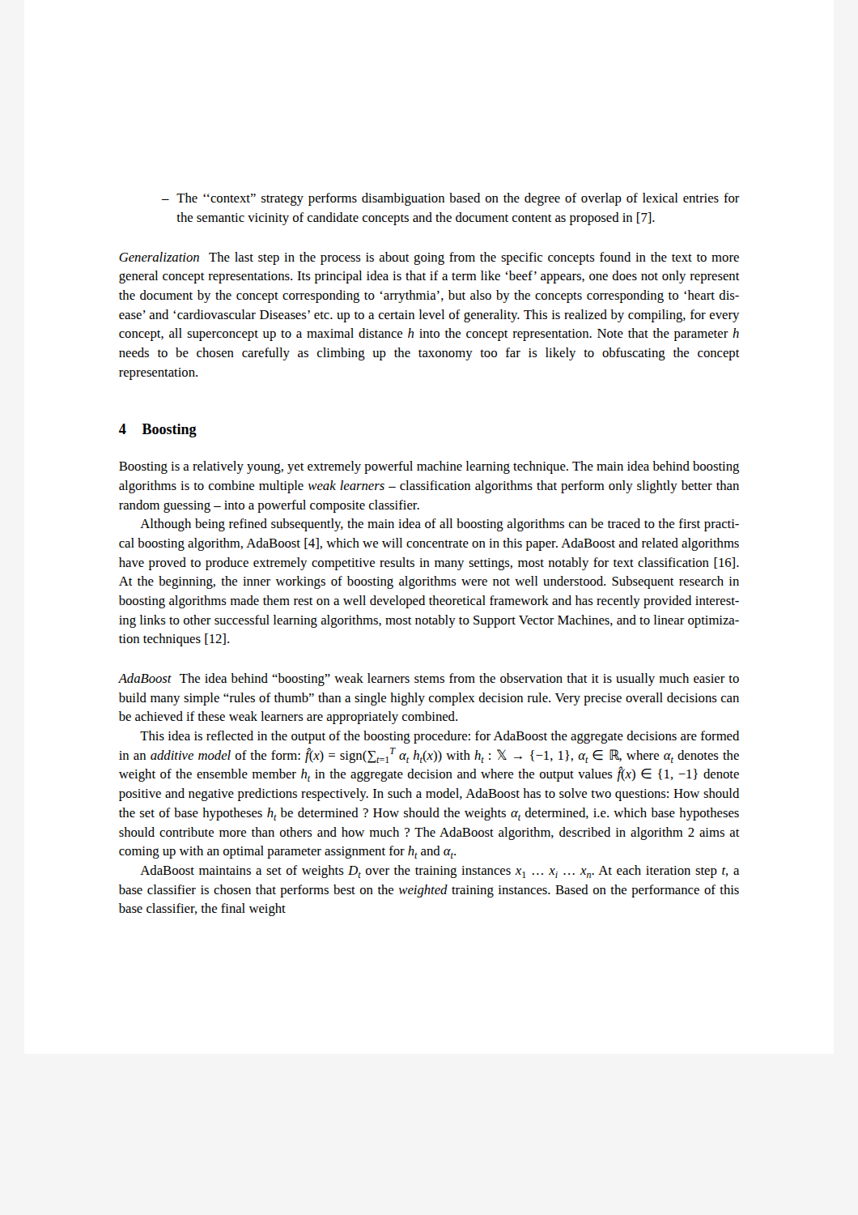The ‘‘context” strategy performs disambiguation based on the degree of overlap of lexical entries for the semantic vicinity of candidate concepts and the document content as proposed in [7].
Generalization The last step in the process is about going from the specific concepts found in the text to more general concept representations. Its principal idea is that if a term like ‘beef’ appears, one does not only represent the document by the concept corresponding to ‘arrythmia’, but also by the concepts corresponding to ‘heart disease’ and ‘cardiovascular Diseases’ etc. up to a certain level of generality. This is realized by compiling, for every concept, all superconcept up to a maximal distance h into the concept representation. Note that the parameter h needs to be chosen carefully as climbing up the taxonomy too far is likely to obfuscating the concept representation.
4 Boosting
Boosting is a relatively young, yet extremely powerful machine learning technique. The main idea behind boosting algorithms is to combine multiple weak learners – classification algorithms that perform only slightly better than random guessing – into a powerful composite classifier.
Although being refined subsequently, the main idea of all boosting algorithms can be traced to the first practical boosting algorithm, AdaBoost [4], which we will concentrate on in this paper. AdaBoost and related algorithms have proved to produce extremely competitive results in many settings, most notably for text classification [16]. At the beginning, the inner workings of boosting algorithms were not well understood. Subsequent research in boosting algorithms made them rest on a well developed theoretical framework and has recently provided interesting links to other successful learning algorithms, most notably to Support Vector Machines, and to linear optimization techniques [12].
AdaBoost The idea behind “boosting” weak learners stems from the observation that it is usually much easier to build many simple “rules of thumb” than a single highly complex decision rule. Very precise overall decisions can be achieved if these weak learners are appropriately combined.
This idea is reflected in the output of the boosting procedure: for AdaBoost the aggregate decisions are formed in an additive model of the form: f̂(x) = sign(∑t=1T αt ht(x)) with ht : 𝕏 → {−1, 1}, αt ∈ ℝ, where αt denotes the weight of the ensemble member ht in the aggregate decision and where the output values f̂(x) ∈ {1, −1} denote positive and negative predictions respectively. In such a model, AdaBoost has to solve two questions: How should the set of base hypotheses ht be determined ? How should the weights αt determined, i.e. which base hypotheses should contribute more than others and how much ? The AdaBoost algorithm, described in algorithm 2 aims at coming up with an optimal parameter assignment for ht and αt.
AdaBoost maintains a set of weights Dt over the training instances x1 … xi … xn. At each iteration step t, a base classifier is chosen that performs best on the weighted training instances. Based on the performance of this base classifier, the final weight